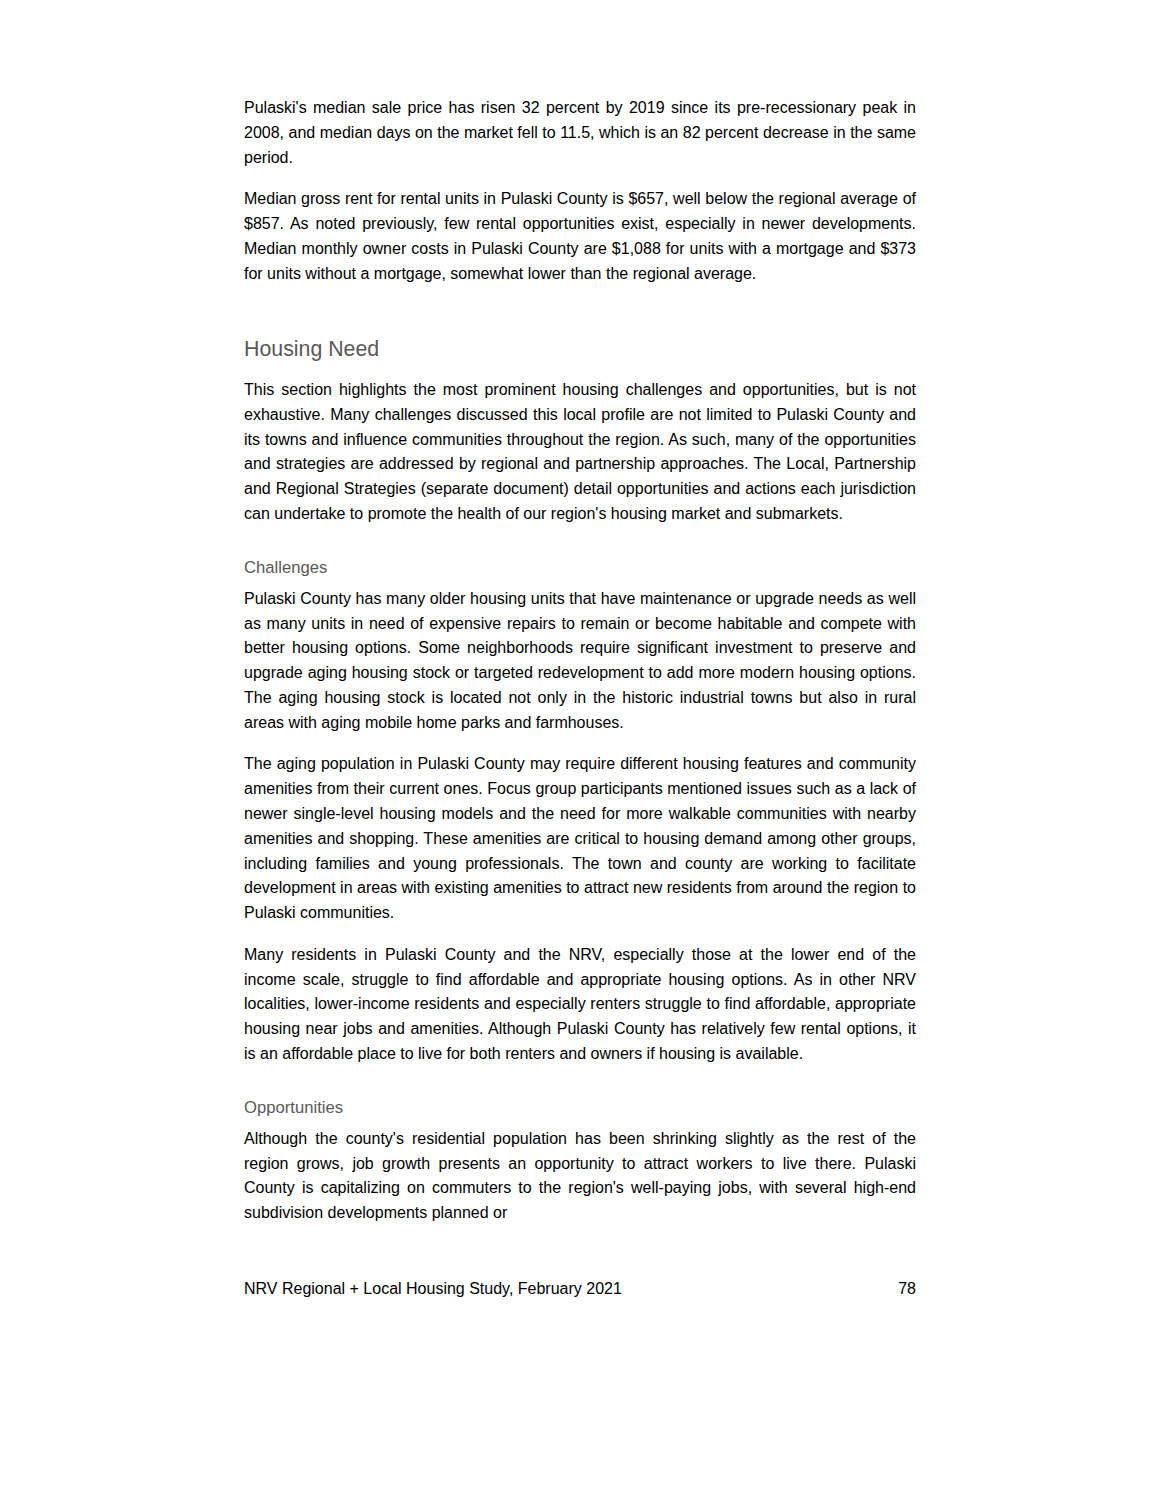Pulaski's median sale price has risen 32 percent by 2019 since its pre-recessionary peak in 2008, and median days on the market fell to 11.5, which is an 82 percent decrease in the same period.
Median gross rent for rental units in Pulaski County is $657, well below the regional average of $857. As noted previously, few rental opportunities exist, especially in newer developments. Median monthly owner costs in Pulaski County are $1,088 for units with a mortgage and $373 for units without a mortgage, somewhat lower than the regional average.
Housing Need
This section highlights the most prominent housing challenges and opportunities, but is not exhaustive. Many challenges discussed this local profile are not limited to Pulaski County and its towns and influence communities throughout the region. As such, many of the opportunities and strategies are addressed by regional and partnership approaches. The Local, Partnership and Regional Strategies (separate document) detail opportunities and actions each jurisdiction can undertake to promote the health of our region's housing market and submarkets.
Challenges
Pulaski County has many older housing units that have maintenance or upgrade needs as well as many units in need of expensive repairs to remain or become habitable and compete with better housing options. Some neighborhoods require significant investment to preserve and upgrade aging housing stock or targeted redevelopment to add more modern housing options. The aging housing stock is located not only in the historic industrial towns but also in rural areas with aging mobile home parks and farmhouses.
The aging population in Pulaski County may require different housing features and community amenities from their current ones. Focus group participants mentioned issues such as a lack of newer single-level housing models and the need for more walkable communities with nearby amenities and shopping. These amenities are critical to housing demand among other groups, including families and young professionals. The town and county are working to facilitate development in areas with existing amenities to attract new residents from around the region to Pulaski communities.
Many residents in Pulaski County and the NRV, especially those at the lower end of the income scale, struggle to find affordable and appropriate housing options. As in other NRV localities, lower-income residents and especially renters struggle to find affordable, appropriate housing near jobs and amenities. Although Pulaski County has relatively few rental options, it is an affordable place to live for both renters and owners if housing is available.
Opportunities
Although the county's residential population has been shrinking slightly as the rest of the region grows, job growth presents an opportunity to attract workers to live there. Pulaski County is capitalizing on commuters to the region's well-paying jobs, with several high-end subdivision developments planned or
NRV Regional + Local Housing Study, February 2021
78